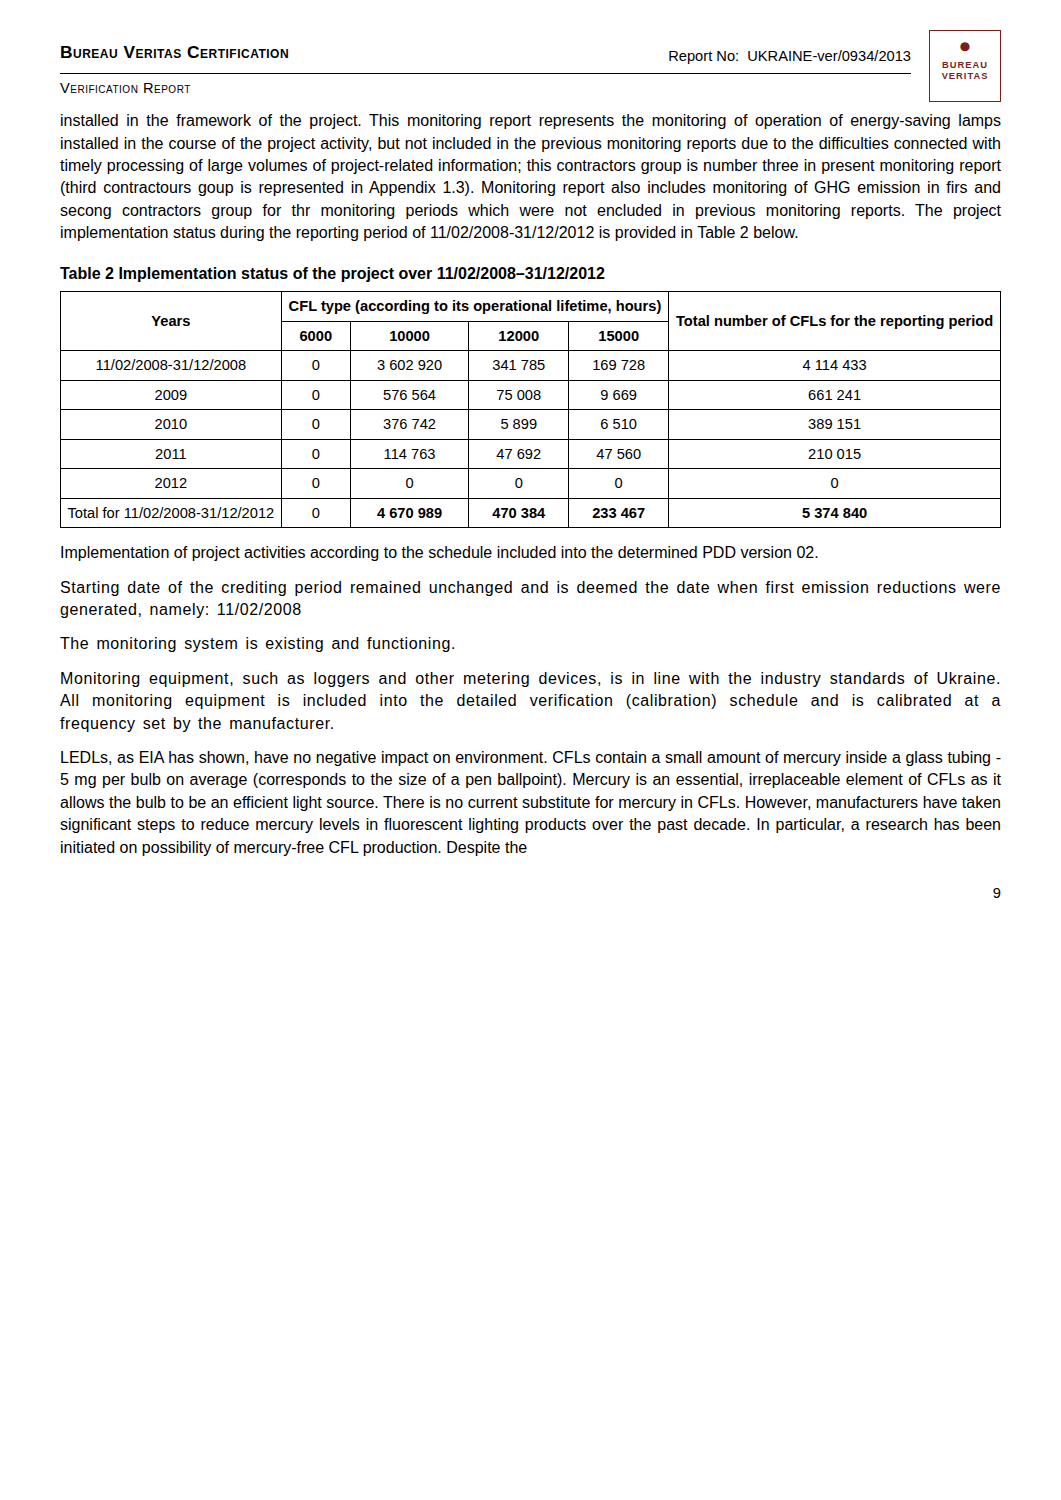Bureau Veritas Certification
Report No: UKRAINE-ver/0934/2013
Verification Report
● BUREAU VERITAS
installed in the framework of the project. This monitoring report represents the monitoring of operation of energy-saving lamps installed in the course of the project activity, but not included in the previous monitoring reports due to the difficulties connected with timely processing of large volumes of project-related information; this contractors group is number three in present monitoring report (third contractours goup is represented in Appendix 1.3). Monitoring report also includes monitoring of GHG emission in firs and secong contractors group for thr monitoring periods which were not encluded in previous monitoring reports. The project implementation status during the reporting period of 11/02/2008-31/12/2012 is provided in Table 2 below.
Table 2 Implementation status of the project over 11/02/2008–31/12/2012
| Years | CFL type (according to its operational lifetime, hours) | Total number of CFLs for the reporting period |
| --- | --- | --- |
| 6000 | 10000 | 12000 | 15000 |
| 11/02/2008-31/12/2008 | 0 | 3 602 920 | 341 785 | 169 728 | 4 114 433 |
| 2009 | 0 | 576 564 | 75 008 | 9 669 | 661 241 |
| 2010 | 0 | 376 742 | 5 899 | 6 510 | 389 151 |
| 2011 | 0 | 114 763 | 47 692 | 47 560 | 210 015 |
| 2012 | 0 | 0 | 0 | 0 | 0 |
| Total for 11/02/2008-31/12/2012 | 0 | 4 670 989 | 470 384 | 233 467 | 5 374 840 |
Implementation of project activities according to the schedule included into the determined PDD version 02.
Starting date of the crediting period remained unchanged and is deemed the date when first emission reductions were generated, namely: 11/02/2008
The monitoring system is existing and functioning.
Monitoring equipment, such as loggers and other metering devices, is in line with the industry standards of Ukraine. All monitoring equipment is included into the detailed verification (calibration) schedule and is calibrated at a frequency set by the manufacturer.
LEDLs, as EIA has shown, have no negative impact on environment. CFLs contain a small amount of mercury inside a glass tubing - 5 mg per bulb on average (corresponds to the size of a pen ballpoint). Mercury is an essential, irreplaceable element of CFLs as it allows the bulb to be an efficient light source. There is no current substitute for mercury in CFLs. However, manufacturers have taken significant steps to reduce mercury levels in fluorescent lighting products over the past decade. In particular, a research has been initiated on possibility of mercury-free CFL production. Despite the
9